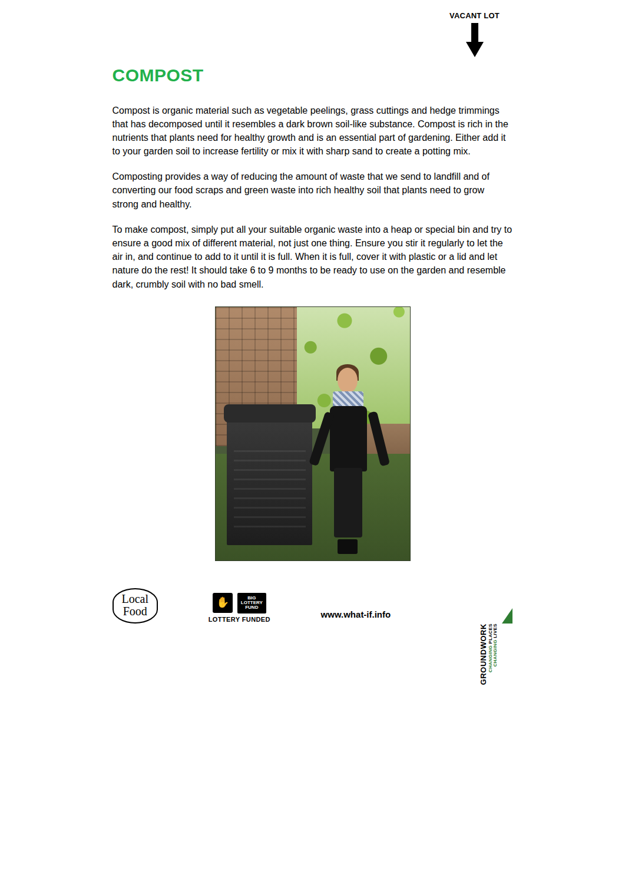VACANT LOT
COMPOST
Compost is organic material such as vegetable peelings, grass cuttings and hedge trimmings that has decomposed until it resembles a dark brown soil-like substance. Compost is rich in the nutrients that plants need for healthy growth and is an essential part of gardening. Either add it to your garden soil to increase fertility or mix it with sharp sand to create a potting mix.
Composting provides a way of reducing the amount of waste that we send to landfill and of converting our food scraps and green waste into rich healthy soil that plants need to grow strong and healthy.
To make compost, simply put all your suitable organic waste into a heap or special bin and try to ensure a good mix of different material, not just one thing. Ensure you stir it regularly to let the air in, and continue to add to it until it is full. When it is full, cover it with plastic or a lid and let nature do the rest! It should take 6 to 9 months to be ready to use on the garden and resemble dark, crumbly soil with no bad smell.
Local
Food
✋
BIG
LOTTERY
FUND
LOTTERY FUNDED
www.what-if.info
GROUNDWORK
CHANGING PLACES
CHANGING LIVES